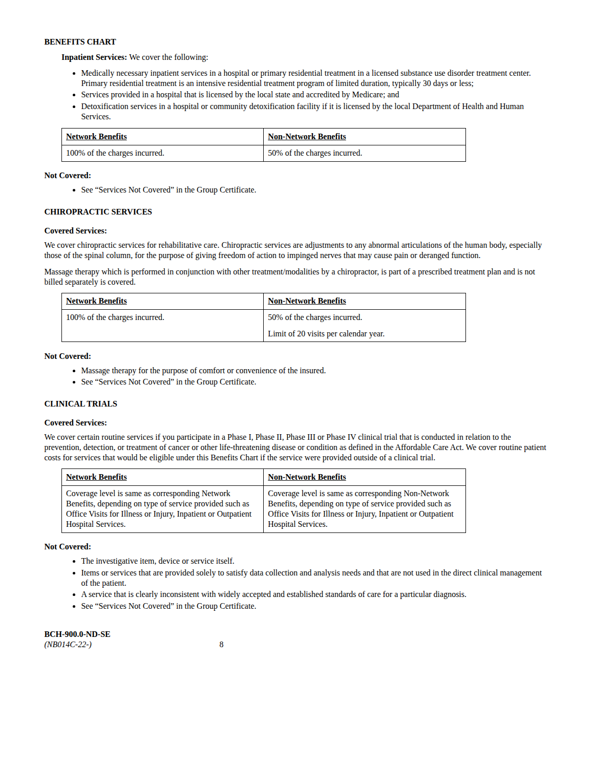BENEFITS CHART
Inpatient Services: We cover the following:
Medically necessary inpatient services in a hospital or primary residential treatment in a licensed substance use disorder treatment center. Primary residential treatment is an intensive residential treatment program of limited duration, typically 30 days or less;
Services provided in a hospital that is licensed by the local state and accredited by Medicare; and
Detoxification services in a hospital or community detoxification facility if it is licensed by the local Department of Health and Human Services.
| Network Benefits | Non-Network Benefits |
| 100% of the charges incurred. | 50% of the charges incurred. |
Not Covered:
See “Services Not Covered” in the Group Certificate.
CHIROPRACTIC SERVICES
Covered Services:
We cover chiropractic services for rehabilitative care. Chiropractic services are adjustments to any abnormal articulations of the human body, especially those of the spinal column, for the purpose of giving freedom of action to impinged nerves that may cause pain or deranged function.
Massage therapy which is performed in conjunction with other treatment/modalities by a chiropractor, is part of a prescribed treatment plan and is not billed separately is covered.
| Network Benefits | Non-Network Benefits |
| 100% of the charges incurred. | 50% of the charges incurred. Limit of 20 visits per calendar year. |
Not Covered:
Massage therapy for the purpose of comfort or convenience of the insured.
See “Services Not Covered” in the Group Certificate.
CLINICAL TRIALS
Covered Services:
We cover certain routine services if you participate in a Phase I, Phase II, Phase III or Phase IV clinical trial that is conducted in relation to the prevention, detection, or treatment of cancer or other life-threatening disease or condition as defined in the Affordable Care Act. We cover routine patient costs for services that would be eligible under this Benefits Chart if the service were provided outside of a clinical trial.
| Network Benefits | Non-Network Benefits |
| Coverage level is same as corresponding Network Benefits, depending on type of service provided such as Office Visits for Illness or Injury, Inpatient or Outpatient Hospital Services. | Coverage level is same as corresponding Non-Network Benefits, depending on type of service provided such as Office Visits for Illness or Injury, Inpatient or Outpatient Hospital Services. |
Not Covered:
The investigative item, device or service itself.
Items or services that are provided solely to satisfy data collection and analysis needs and that are not used in the direct clinical management of the patient.
A service that is clearly inconsistent with widely accepted and established standards of care for a particular diagnosis.
See “Services Not Covered” in the Group Certificate.
BCH-900.0-ND-SE
(NB014C-22-) 8